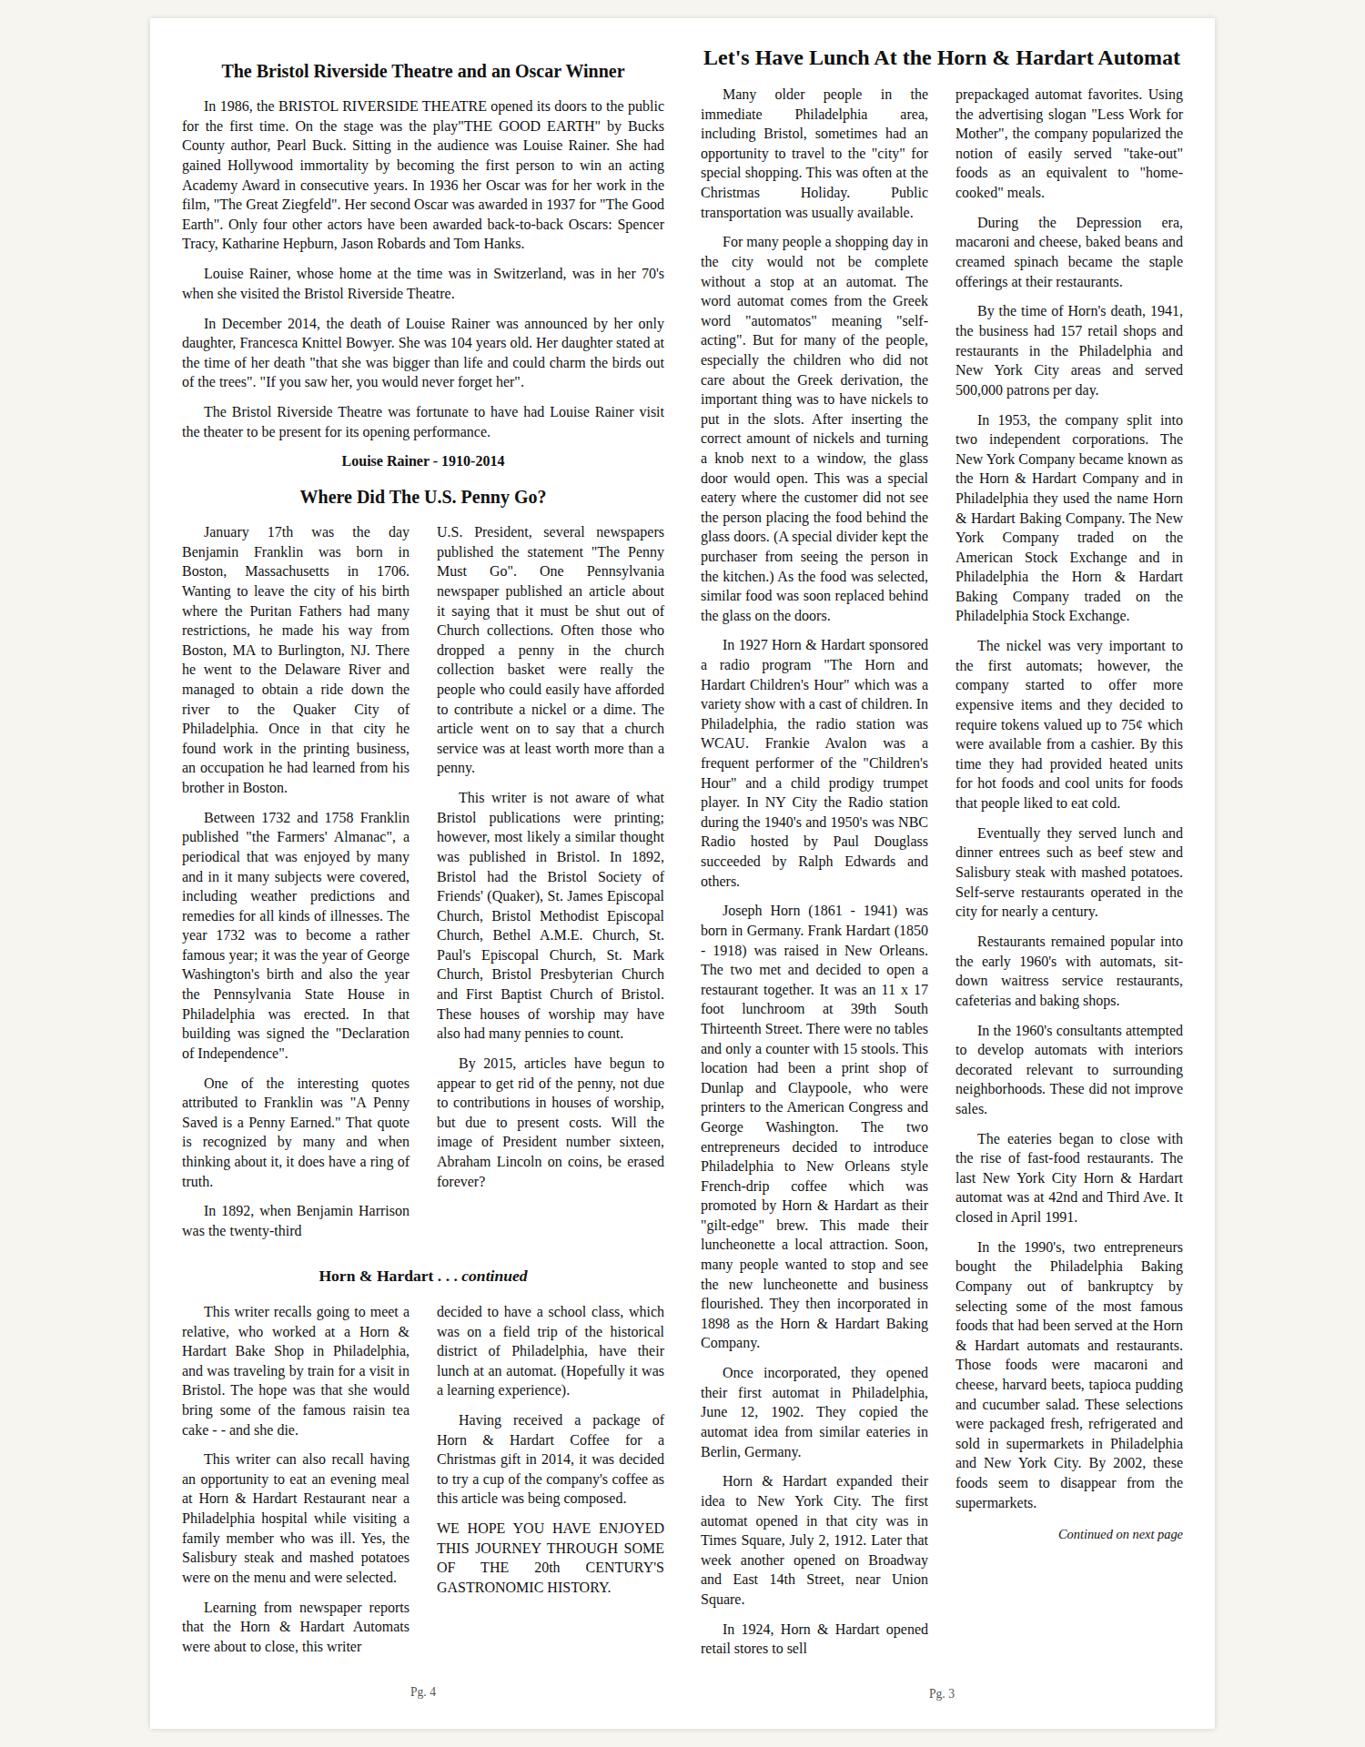The Bristol Riverside Theatre and an Oscar Winner
In 1986, the BRISTOL RIVERSIDE THEATRE opened its doors to the public for the first time. On the stage was the play"THE GOOD EARTH" by Bucks County author, Pearl Buck. Sitting in the audience was Louise Rainer. She had gained Hollywood immortality by becoming the first person to win an acting Academy Award in consecutive years. In 1936 her Oscar was for her work in the film, "The Great Ziegfeld". Her second Oscar was awarded in 1937 for "The Good Earth". Only four other actors have been awarded back-to-back Oscars: Spencer Tracy, Katharine Hepburn, Jason Robards and Tom Hanks.
Louise Rainer, whose home at the time was in Switzerland, was in her 70's when she visited the Bristol Riverside Theatre.
In December 2014, the death of Louise Rainer was announced by her only daughter, Francesca Knittel Bowyer. She was 104 years old. Her daughter stated at the time of her death "that she was bigger than life and could charm the birds out of the trees". "If you saw her, you would never forget her".
The Bristol Riverside Theatre was fortunate to have had Louise Rainer visit the theater to be present for its opening performance.
Louise Rainer - 1910-2014
Where Did The U.S. Penny Go?
January 17th was the day Benjamin Franklin was born in Boston, Massachusetts in 1706. Wanting to leave the city of his birth where the Puritan Fathers had many restrictions, he made his way from Boston, MA to Burlington, NJ. There he went to the Delaware River and managed to obtain a ride down the river to the Quaker City of Philadelphia. Once in that city he found work in the printing business, an occupation he had learned from his brother in Boston.
Between 1732 and 1758 Franklin published "the Farmers' Almanac", a periodical that was enjoyed by many and in it many subjects were covered, including weather predictions and remedies for all kinds of illnesses. The year 1732 was to become a rather famous year; it was the year of George Washington's birth and also the year the Pennsylvania State House in Philadelphia was erected. In that building was signed the "Declaration of Independence".
One of the interesting quotes attributed to Franklin was "A Penny Saved is a Penny Earned." That quote is recognized by many and when thinking about it, it does have a ring of truth.
In 1892, when Benjamin Harrison was the twenty-third
U.S. President, several newspapers published the statement "The Penny Must Go". One Pennsylvania newspaper published an article about it saying that it must be shut out of Church collections. Often those who dropped a penny in the church collection basket were really the people who could easily have afforded to contribute a nickel or a dime. The article went on to say that a church service was at least worth more than a penny.
This writer is not aware of what Bristol publications were printing; however, most likely a similar thought was published in Bristol. In 1892, Bristol had the Bristol Society of Friends' (Quaker), St. James Episcopal Church, Bristol Methodist Episcopal Church, Bethel A.M.E. Church, St. Paul's Episcopal Church, St. Mark Church, Bristol Presbyterian Church and First Baptist Church of Bristol. These houses of worship may have also had many pennies to count.
By 2015, articles have begun to appear to get rid of the penny, not due to contributions in houses of worship, but due to present costs. Will the image of President number sixteen, Abraham Lincoln on coins, be erased forever?
Horn & Hardart . . . continued
This writer recalls going to meet a relative, who worked at a Horn & Hardart Bake Shop in Philadelphia, and was traveling by train for a visit in Bristol. The hope was that she would bring some of the famous raisin tea cake - - and she die.
This writer can also recall having an opportunity to eat an evening meal at Horn & Hardart Restaurant near a Philadelphia hospital while visiting a family member who was ill. Yes, the Salisbury steak and mashed potatoes were on the menu and were selected.
Learning from newspaper reports that the Horn & Hardart Automats were about to close, this writer
decided to have a school class, which was on a field trip of the historical district of Philadelphia, have their lunch at an automat. (Hopefully it was a learning experience).
Having received a package of Horn & Hardart Coffee for a Christmas gift in 2014, it was decided to try a cup of the company's coffee as this article was being composed.
WE HOPE YOU HAVE ENJOYED THIS JOURNEY THROUGH SOME OF THE 20th CENTURY'S GASTRONOMIC HISTORY.
Pg. 4
Let's Have Lunch At the Horn & Hardart Automat
Many older people in the immediate Philadelphia area, including Bristol, sometimes had an opportunity to travel to the "city" for special shopping. This was often at the Christmas Holiday. Public transportation was usually available.
For many people a shopping day in the city would not be complete without a stop at an automat. The word automat comes from the Greek word "automatos" meaning "self-acting". But for many of the people, especially the children who did not care about the Greek derivation, the important thing was to have nickels to put in the slots. After inserting the correct amount of nickels and turning a knob next to a window, the glass door would open. This was a special eatery where the customer did not see the person placing the food behind the glass doors. (A special divider kept the purchaser from seeing the person in the kitchen.) As the food was selected, similar food was soon replaced behind the glass on the doors.
In 1927 Horn & Hardart sponsored a radio program "The Horn and Hardart Children's Hour" which was a variety show with a cast of children. In Philadelphia, the radio station was WCAU. Frankie Avalon was a frequent performer of the "Children's Hour" and a child prodigy trumpet player. In NY City the Radio station during the 1940's and 1950's was NBC Radio hosted by Paul Douglass succeeded by Ralph Edwards and others.
Joseph Horn (1861 - 1941) was born in Germany. Frank Hardart (1850 - 1918) was raised in New Orleans. The two met and decided to open a restaurant together. It was an 11 x 17 foot lunchroom at 39th South Thirteenth Street. There were no tables and only a counter with 15 stools. This location had been a print shop of Dunlap and Claypoole, who were printers to the American Congress and George Washington. The two entrepreneurs decided to introduce Philadelphia to New Orleans style French-drip coffee which was promoted by Horn & Hardart as their "gilt-edge" brew. This made their luncheonette a local attraction. Soon, many people wanted to stop and see the new luncheonette and business flourished. They then incorporated in 1898 as the Horn & Hardart Baking Company.
Once incorporated, they opened their first automat in Philadelphia, June 12, 1902. They copied the automat idea from similar eateries in Berlin, Germany.
Horn & Hardart expanded their idea to New York City. The first automat opened in that city was in Times Square, July 2, 1912. Later that week another opened on Broadway and East 14th Street, near Union Square.
In 1924, Horn & Hardart opened retail stores to sell
prepackaged automat favorites. Using the advertising slogan "Less Work for Mother", the company popularized the notion of easily served "take-out" foods as an equivalent to "home-cooked" meals.
During the Depression era, macaroni and cheese, baked beans and creamed spinach became the staple offerings at their restaurants.
By the time of Horn's death, 1941, the business had 157 retail shops and restaurants in the Philadelphia and New York City areas and served 500,000 patrons per day.
In 1953, the company split into two independent corporations. The New York Company became known as the Horn & Hardart Company and in Philadelphia they used the name Horn & Hardart Baking Company. The New York Company traded on the American Stock Exchange and in Philadelphia the Horn & Hardart Baking Company traded on the Philadelphia Stock Exchange.
The nickel was very important to the first automats; however, the company started to offer more expensive items and they decided to require tokens valued up to 75¢ which were available from a cashier. By this time they had provided heated units for hot foods and cool units for foods that people liked to eat cold.
Eventually they served lunch and dinner entrees such as beef stew and Salisbury steak with mashed potatoes. Self-serve restaurants operated in the city for nearly a century.
Restaurants remained popular into the early 1960's with automats, sit-down waitress service restaurants, cafeterias and baking shops.
In the 1960's consultants attempted to develop automats with interiors decorated relevant to surrounding neighborhoods. These did not improve sales.
The eateries began to close with the rise of fast-food restaurants. The last New York City Horn & Hardart automat was at 42nd and Third Ave. It closed in April 1991.
In the 1990's, two entrepreneurs bought the Philadelphia Baking Company out of bankruptcy by selecting some of the most famous foods that had been served at the Horn & Hardart automats and restaurants. Those foods were macaroni and cheese, harvard beets, tapioca pudding and cucumber salad. These selections were packaged fresh, refrigerated and sold in supermarkets in Philadelphia and New York City. By 2002, these foods seem to disappear from the supermarkets.
Continued on next page
Pg. 3